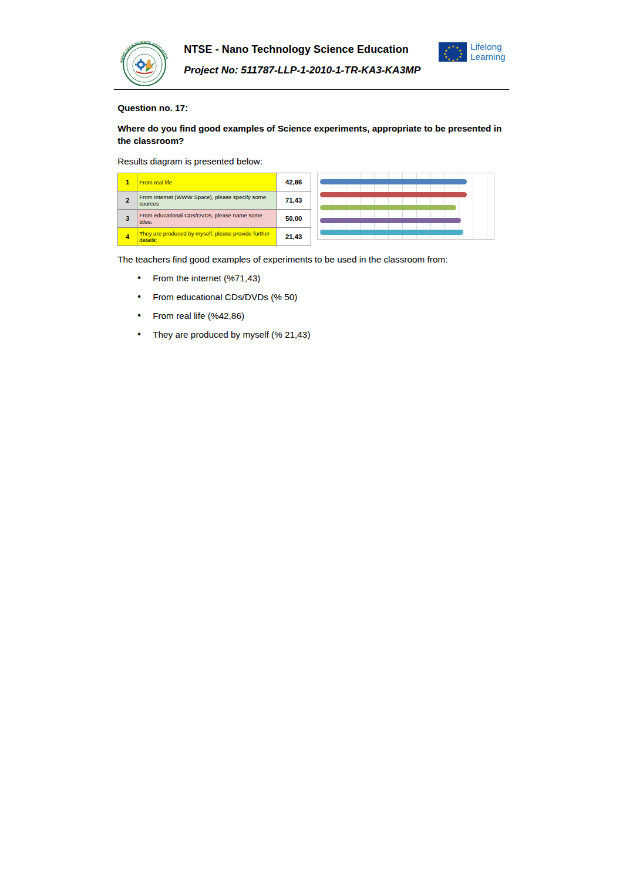NANO TECH SCIENCE EDUCATION
NTSE - Nano Technology Science Education
Project No: 511787-LLP-1-2010-1-TR-KA3-KA3MP
★ ★ ★ ★ ★ ★ ★ ★ ★ ★ ★ ★
Lifelong
Learning
Question no. 17:
Where do you find good examples of Science experiments, appropriate to be presented in the classroom?
Results diagram is presented below:
| 1 | From real life | 42,86 |
| 2 | From Internet (WWW Space), please specify some sources | 71,43 |
| 3 | From educational CDs/DVDs, please name some titles: | 50,00 |
| 4 | They are produced by myself, please provide further details: | 21,43 |
The teachers find good examples of experiments to be used in the classroom from:
From the internet (%71,43)
From educational CDs/DVDs (% 50)
From real life (%42,86)
They are produced by myself (% 21,43)